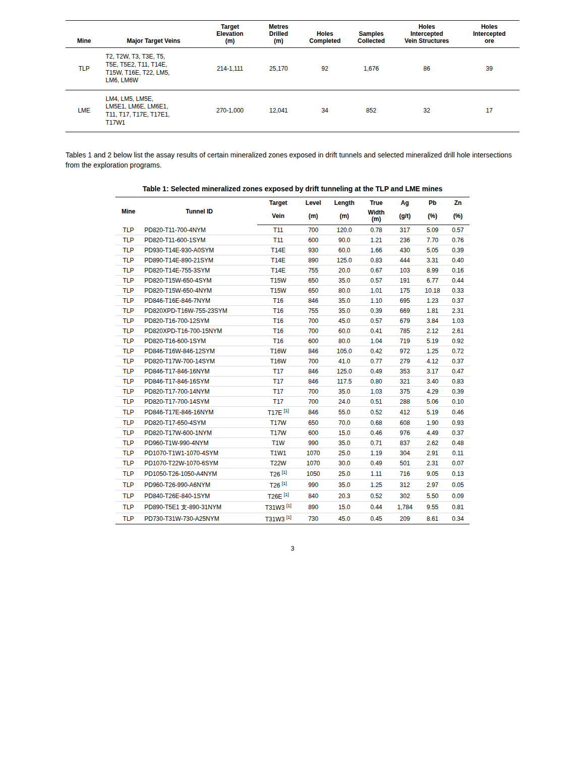| Mine | Major Target Veins | Target Elevation (m) | Metres Drilled (m) | Holes Completed | Samples Collected | Holes Intercepted Vein Structures | Holes Intercepted ore |
| --- | --- | --- | --- | --- | --- | --- | --- |
| TLP | T2, T2W, T3, T3E, T5, T5E, T5E2, T11, T14E, T15W, T16E, T22, LM5, LM6, LM6W | 214-1,111 | 25,170 | 92 | 1,676 | 86 | 39 |
| LME | LM4, LM5, LM5E, LM5E1, LM6E, LM6E1, T11, T17, T17E, T17E1, T17W1 | 270-1,000 | 12,041 | 34 | 852 | 32 | 17 |
Tables 1 and 2 below list the assay results of certain mineralized zones exposed in drift tunnels and selected mineralized drill hole intersections from the exploration programs.
Table 1: Selected mineralized zones exposed by drift tunneling at the TLP and LME mines
| Mine | Tunnel ID | Target | Level | Length | True | Ag | Pb | Zn |
| --- | --- | --- | --- | --- | --- | --- | --- | --- |
| Vein | (m) | (m) | Width (m) | (g/t) | (%) | (%) |
| TLP | PD820-T11-700-4NYM | T11 | 700 | 120.0 | 0.78 | 317 | 5.09 | 0.57 |
| TLP | PD820-T11-600-1SYM | T11 | 600 | 90.0 | 1.21 | 236 | 7.70 | 0.76 |
| TLP | PD930-T14E-930-A0SYM | T14E | 930 | 60.0 | 1.66 | 430 | 5.05 | 0.39 |
| TLP | PD890-T14E-890-21SYM | T14E | 890 | 125.0 | 0.83 | 444 | 3.31 | 0.40 |
| TLP | PD820-T14E-755-3SYM | T14E | 755 | 20.0 | 0.67 | 103 | 8.99 | 0.16 |
| TLP | PD820-T15W-650-4SYM | T15W | 650 | 35.0 | 0.57 | 191 | 6.77 | 0.44 |
| TLP | PD820-T15W-650-4NYM | T15W | 650 | 80.0 | 1.01 | 175 | 10.18 | 0.33 |
| TLP | PD846-T16E-846-7NYM | T16 | 846 | 35.0 | 1.10 | 695 | 1.23 | 0.37 |
| TLP | PD820XPD-T16W-755-23SYM | T16 | 755 | 35.0 | 0.39 | 669 | 1.81 | 2.31 |
| TLP | PD820-T16-700-12SYM | T16 | 700 | 45.0 | 0.57 | 679 | 3.84 | 1.03 |
| TLP | PD820XPD-T16-700-15NYM | T16 | 700 | 60.0 | 0.41 | 785 | 2.12 | 2.61 |
| TLP | PD820-T16-600-1SYM | T16 | 600 | 80.0 | 1.04 | 719 | 5.19 | 0.92 |
| TLP | PD846-T16W-846-12SYM | T16W | 846 | 105.0 | 0.42 | 972 | 1.25 | 0.72 |
| TLP | PD820-T17W-700-14SYM | T16W | 700 | 41.0 | 0.77 | 279 | 4.12 | 0.37 |
| TLP | PD846-T17-846-16NYM | T17 | 846 | 125.0 | 0.49 | 353 | 3.17 | 0.47 |
| TLP | PD846-T17-846-16SYM | T17 | 846 | 117.5 | 0.80 | 321 | 3.40 | 0.83 |
| TLP | PD820-T17-700-14NYM | T17 | 700 | 35.0 | 1.03 | 375 | 4.29 | 0.39 |
| TLP | PD820-T17-700-14SYM | T17 | 700 | 24.0 | 0.51 | 288 | 5.06 | 0.10 |
| TLP | PD846-T17E-846-16NYM | T17E [1] | 846 | 55.0 | 0.52 | 412 | 5.19 | 0.46 |
| TLP | PD820-T17-650-4SYM | T17W | 650 | 70.0 | 0.68 | 608 | 1.90 | 0.93 |
| TLP | PD820-T17W-600-1NYM | T17W | 600 | 15.0 | 0.46 | 976 | 4.49 | 0.37 |
| TLP | PD960-T1W-990-4NYM | T1W | 990 | 35.0 | 0.71 | 837 | 2.62 | 0.48 |
| TLP | PD1070-T1W1-1070-4SYM | T1W1 | 1070 | 25.0 | 1.19 | 304 | 2.91 | 0.11 |
| TLP | PD1070-T22W-1070-6SYM | T22W | 1070 | 30.0 | 0.49 | 501 | 2.31 | 0.07 |
| TLP | PD1050-T26-1050-A4NYM | T26 [1] | 1050 | 25.0 | 1.11 | 716 | 9.05 | 0.13 |
| TLP | PD960-T26-990-A6NYM | T26 [1] | 990 | 35.0 | 1.25 | 312 | 2.97 | 0.05 |
| TLP | PD840-T26E-840-1SYM | T26E [1] | 840 | 20.3 | 0.52 | 302 | 5.50 | 0.09 |
| TLP | PD890-T5E1 支-890-31NYM | T31W3 [1] | 890 | 15.0 | 0.44 | 1,784 | 9.55 | 0.81 |
| TLP | PD730-T31W-730-A25NYM | T31W3 [1] | 730 | 45.0 | 0.45 | 209 | 8.61 | 0.34 |
3